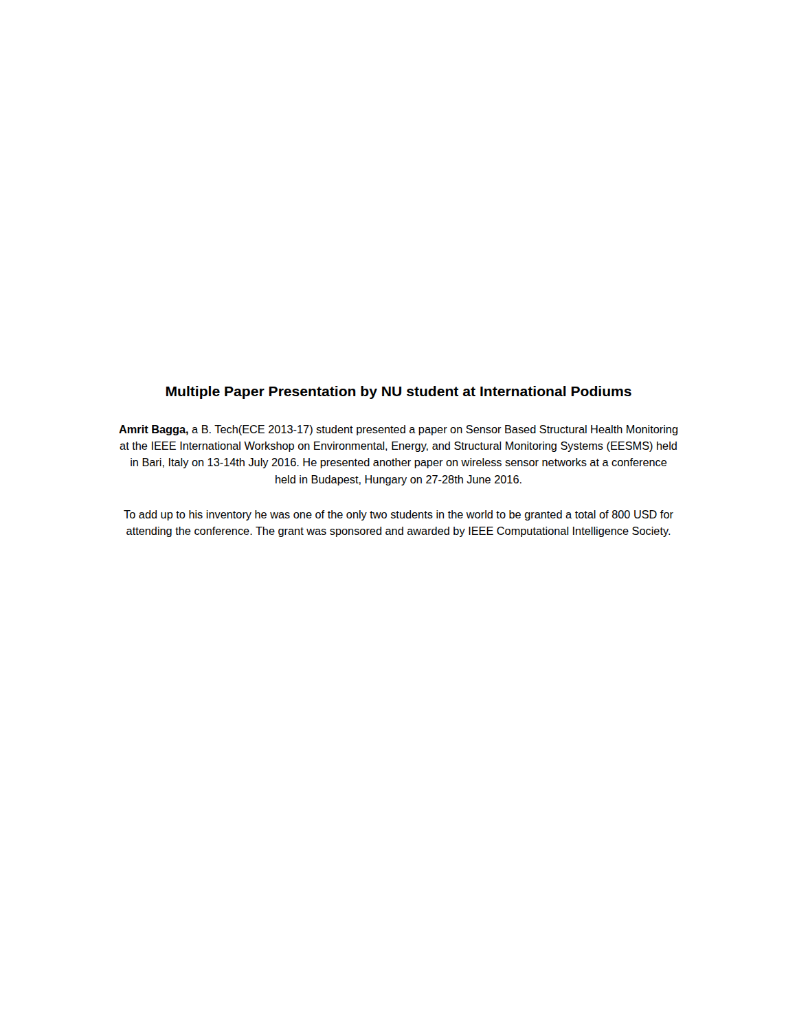Multiple Paper Presentation by NU student at International Podiums
Amrit Bagga, a B. Tech(ECE 2013-17) student presented a paper on Sensor Based Structural Health Monitoring at the IEEE International Workshop on Environmental, Energy, and Structural Monitoring Systems (EESMS) held in Bari, Italy on 13-14th July 2016. He presented another paper on wireless sensor networks at a conference held in Budapest, Hungary on 27-28th June 2016.
To add up to his inventory he was one of the only two students in the world to be granted a total of 800 USD for attending the conference. The grant was sponsored and awarded by IEEE Computational Intelligence Society.